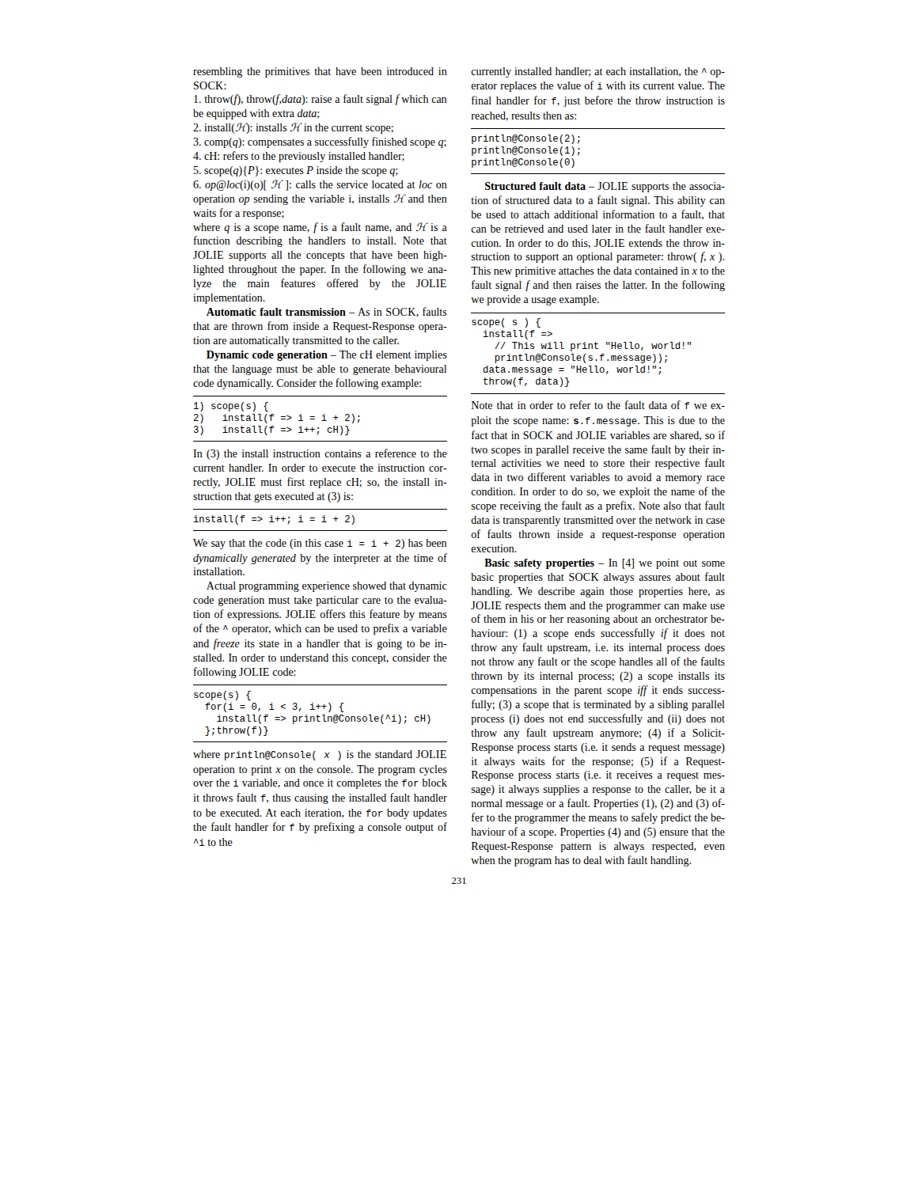resembling the primitives that have been introduced in SOCK:
1. throw(f), throw(f,data): raise a fault signal f which can be equipped with extra data;
2. install(ℋ): installs ℋ in the current scope;
3. comp(q): compensates a successfully finished scope q;
4. cH: refers to the previously installed handler;
5. scope(q){P}: executes P inside the scope q;
6. op@loc(i)(o)[ ℋ ]: calls the service located at loc on operation op sending the variable i, installs ℋ and then waits for a response;
where q is a scope name, f is a fault name, and ℋ is a function describing the handlers to install. Note that JOLIE supports all the concepts that have been highlighted throughout the paper. In the following we analyze the main features offered by the JOLIE implementation.
Automatic fault transmission – As in SOCK, faults that are thrown from inside a Request-Response operation are automatically transmitted to the caller.
Dynamic code generation – The cH element implies that the language must be able to generate behavioural code dynamically. Consider the following example:
1) scope(s) {
2)   install(f => i = i + 2);
3)   install(f => i++; cH)}
In (3) the install instruction contains a reference to the current handler. In order to execute the instruction correctly, JOLIE must first replace cH; so, the install instruction that gets executed at (3) is:
install(f => i++; i = i + 2)
We say that the code (in this case i = i + 2) has been dynamically generated by the interpreter at the time of installation.
Actual programming experience showed that dynamic code generation must take particular care to the evaluation of expressions. JOLIE offers this feature by means of the ^ operator, which can be used to prefix a variable and freeze its state in a handler that is going to be installed. In order to understand this concept, consider the following JOLIE code:
scope(s) {
  for(i = 0, i < 3, i++) {
    install(f => println@Console(^i); cH)
  };throw(f)}
where println@Console( x ) is the standard JOLIE operation to print x on the console. The program cycles over the i variable, and once it completes the for block it throws fault f, thus causing the installed fault handler to be executed. At each iteration, the for body updates the fault handler for f by prefixing a console output of ^i to the
currently installed handler; at each installation, the ^ operator replaces the value of i with its current value. The final handler for f, just before the throw instruction is reached, results then as:
println@Console(2);
println@Console(1);
println@Console(0)
Structured fault data – JOLIE supports the association of structured data to a fault signal. This ability can be used to attach additional information to a fault, that can be retrieved and used later in the fault handler execution. In order to do this, JOLIE extends the throw instruction to support an optional parameter: throw( f, x ). This new primitive attaches the data contained in x to the fault signal f and then raises the latter. In the following we provide a usage example.
scope( s ) {
  install(f =>
    // This will print "Hello, world!"
    println@Console(s.f.message));
  data.message = "Hello, world!";
  throw(f, data)}
Note that in order to refer to the fault data of f we exploit the scope name: s.f.message. This is due to the fact that in SOCK and JOLIE variables are shared, so if two scopes in parallel receive the same fault by their internal activities we need to store their respective fault data in two different variables to avoid a memory race condition. In order to do so, we exploit the name of the scope receiving the fault as a prefix. Note also that fault data is transparently transmitted over the network in case of faults thrown inside a request-response operation execution.
Basic safety properties – In [4] we point out some basic properties that SOCK always assures about fault handling. We describe again those properties here, as JOLIE respects them and the programmer can make use of them in his or her reasoning about an orchestrator behaviour: (1) a scope ends successfully if it does not throw any fault upstream, i.e. its internal process does not throw any fault or the scope handles all of the faults thrown by its internal process; (2) a scope installs its compensations in the parent scope iff it ends successfully; (3) a scope that is terminated by a sibling parallel process (i) does not end successfully and (ii) does not throw any fault upstream anymore; (4) if a Solicit-Response process starts (i.e. it sends a request message) it always waits for the response; (5) if a Request-Response process starts (i.e. it receives a request message) it always supplies a response to the caller, be it a normal message or a fault. Properties (1), (2) and (3) offer to the programmer the means to safely predict the behaviour of a scope. Properties (4) and (5) ensure that the Request-Response pattern is always respected, even when the program has to deal with fault handling.
231